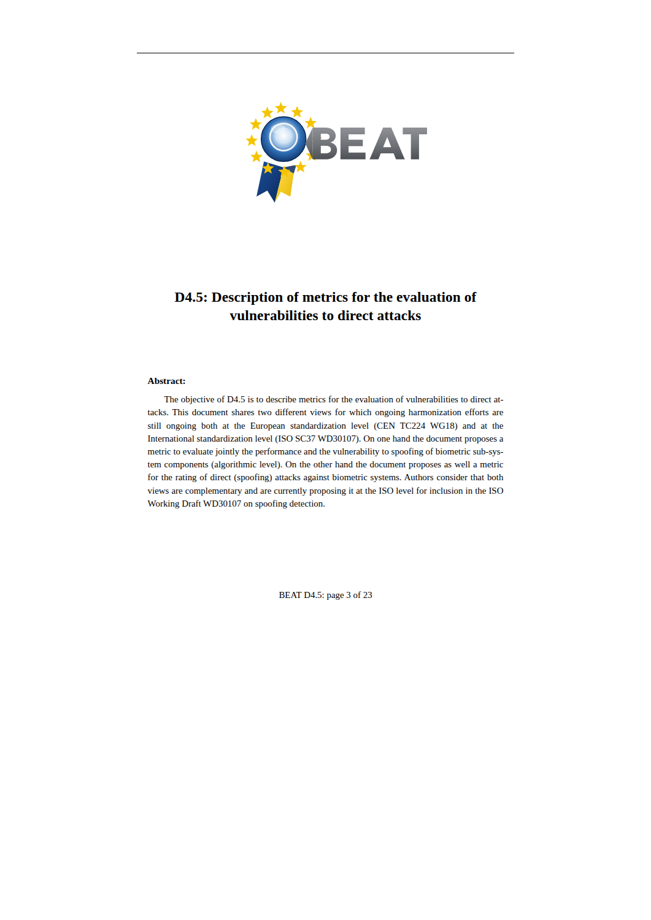D4.5: Description of metrics for the evaluation of
vulnerabilities to direct attacks
Abstract:
The objective of D4.5 is to describe metrics for the evaluation of vulnerabilities to direct attacks. This document shares two different views for which ongoing harmonization efforts are still ongoing both at the European standardization level (CEN TC224 WG18) and at the International standardization level (ISO SC37 WD30107). On one hand the document proposes a metric to evaluate jointly the performance and the vulnerability to spoofing of biometric sub-system components (algorithmic level). On the other hand the document proposes as well a metric for the rating of direct (spoofing) attacks against biometric systems. Authors consider that both views are complementary and are currently proposing it at the ISO level for inclusion in the ISO Working Draft WD30107 on spoofing detection.
BEAT D4.5: page 3 of 23